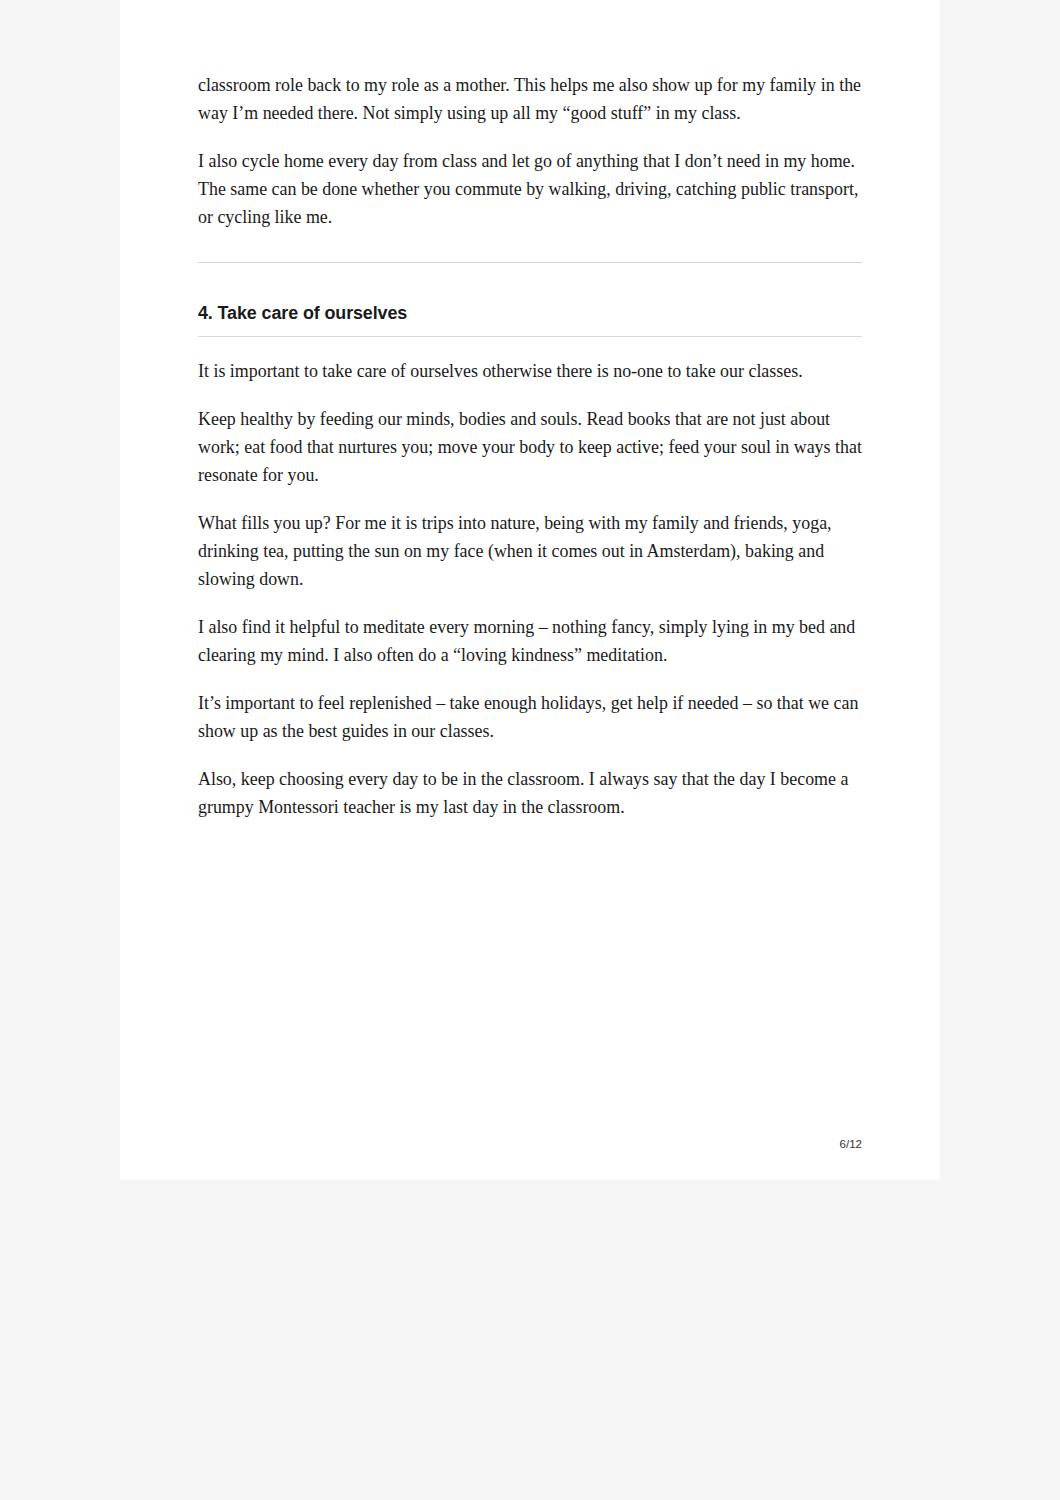classroom role back to my role as a mother. This helps me also show up for my family in the way I’m needed there. Not simply using up all my “good stuff” in my class.
I also cycle home every day from class and let go of anything that I don’t need in my home. The same can be done whether you commute by walking, driving, catching public transport, or cycling like me.
4. Take care of ourselves
It is important to take care of ourselves otherwise there is no-one to take our classes.
Keep healthy by feeding our minds, bodies and souls. Read books that are not just about work; eat food that nurtures you; move your body to keep active; feed your soul in ways that resonate for you.
What fills you up? For me it is trips into nature, being with my family and friends, yoga, drinking tea, putting the sun on my face (when it comes out in Amsterdam), baking and slowing down.
I also find it helpful to meditate every morning – nothing fancy, simply lying in my bed and clearing my mind. I also often do a “loving kindness” meditation.
It’s important to feel replenished – take enough holidays, get help if needed – so that we can show up as the best guides in our classes.
Also, keep choosing every day to be in the classroom. I always say that the day I become a grumpy Montessori teacher is my last day in the classroom.
6/12